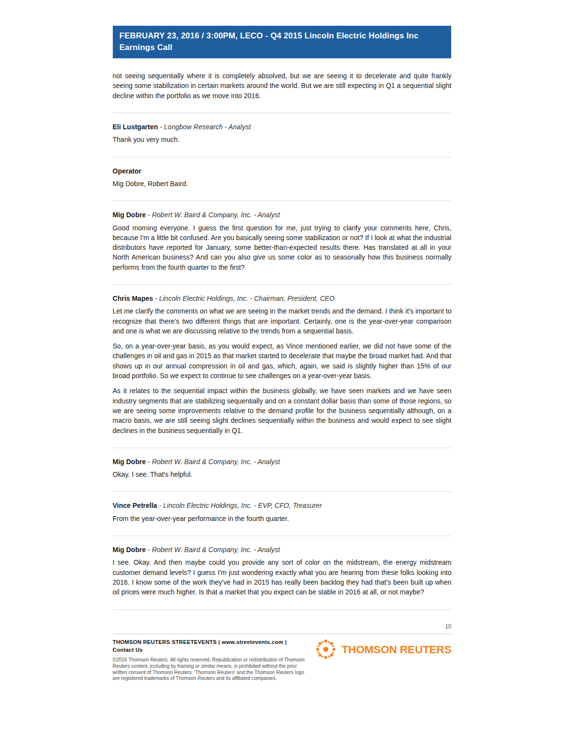FEBRUARY 23, 2016 / 3:00PM, LECO - Q4 2015 Lincoln Electric Holdings Inc Earnings Call
not seeing sequentially where it is completely absolved, but we are seeing it to decelerate and quite frankly seeing some stabilization in certain markets around the world. But we are still expecting in Q1 a sequential slight decline within the portfolio as we move into 2016.
Eli Lustgarten - Longbow Research - Analyst
Thank you very much.
Operator
Mig Dobre, Robert Baird.
Mig Dobre - Robert W. Baird & Company, Inc. - Analyst
Good morning everyone. I guess the first question for me, just trying to clarify your comments here, Chris, because I'm a little bit confused. Are you basically seeing some stabilization or not? If I look at what the industrial distributors have reported for January, some better-than-expected results there. Has translated at all in your North American business? And can you also give us some color as to seasonally how this business normally performs from the fourth quarter to the first?
Chris Mapes - Lincoln Electric Holdings, Inc. - Chairman, President, CEO
Let me clarify the comments on what we are seeing in the market trends and the demand. I think it's important to recognize that there's two different things that are important. Certainly, one is the year-over-year comparison and one is what we are discussing relative to the trends from a sequential basis.
So, on a year-over-year basis, as you would expect, as Vince mentioned earlier, we did not have some of the challenges in oil and gas in 2015 as that market started to decelerate that maybe the broad market had. And that shows up in our annual compression in oil and gas, which, again, we said is slightly higher than 15% of our broad portfolio. So we expect to continue to see challenges on a year-over-year basis.
As it relates to the sequential impact within the business globally, we have seen markets and we have seen industry segments that are stabilizing sequentially and on a constant dollar basis than some of those regions, so we are seeing some improvements relative to the demand profile for the business sequentially although, on a macro basis, we are still seeing slight declines sequentially within the business and would expect to see slight declines in the business sequentially in Q1.
Mig Dobre - Robert W. Baird & Company, Inc. - Analyst
Okay. I see. That's helpful.
Vince Petrella - Lincoln Electric Holdings, Inc. - EVP, CFO, Treasurer
From the year-over-year performance in the fourth quarter.
Mig Dobre - Robert W. Baird & Company, Inc. - Analyst
I see. Okay. And then maybe could you provide any sort of color on the midstream, the energy midstream customer demand levels? I guess I'm just wondering exactly what you are hearing from these folks looking into 2016. I know some of the work they've had in 2015 has really been backlog they had that's been built up when oil prices were much higher. Is that a market that you expect can be stable in 2016 at all, or not maybe?
10
THOMSON REUTERS STREETEVENTS | www.streetevents.com | Contact Us
©2016 Thomson Reuters. All rights reserved. Republication or redistribution of Thomson Reuters content, including by framing or similar means, is prohibited without the prior written consent of Thomson Reuters. 'Thomson Reuters' and the Thomson Reuters logo are registered trademarks of Thomson Reuters and its affiliated companies.
THOMSON REUTERS